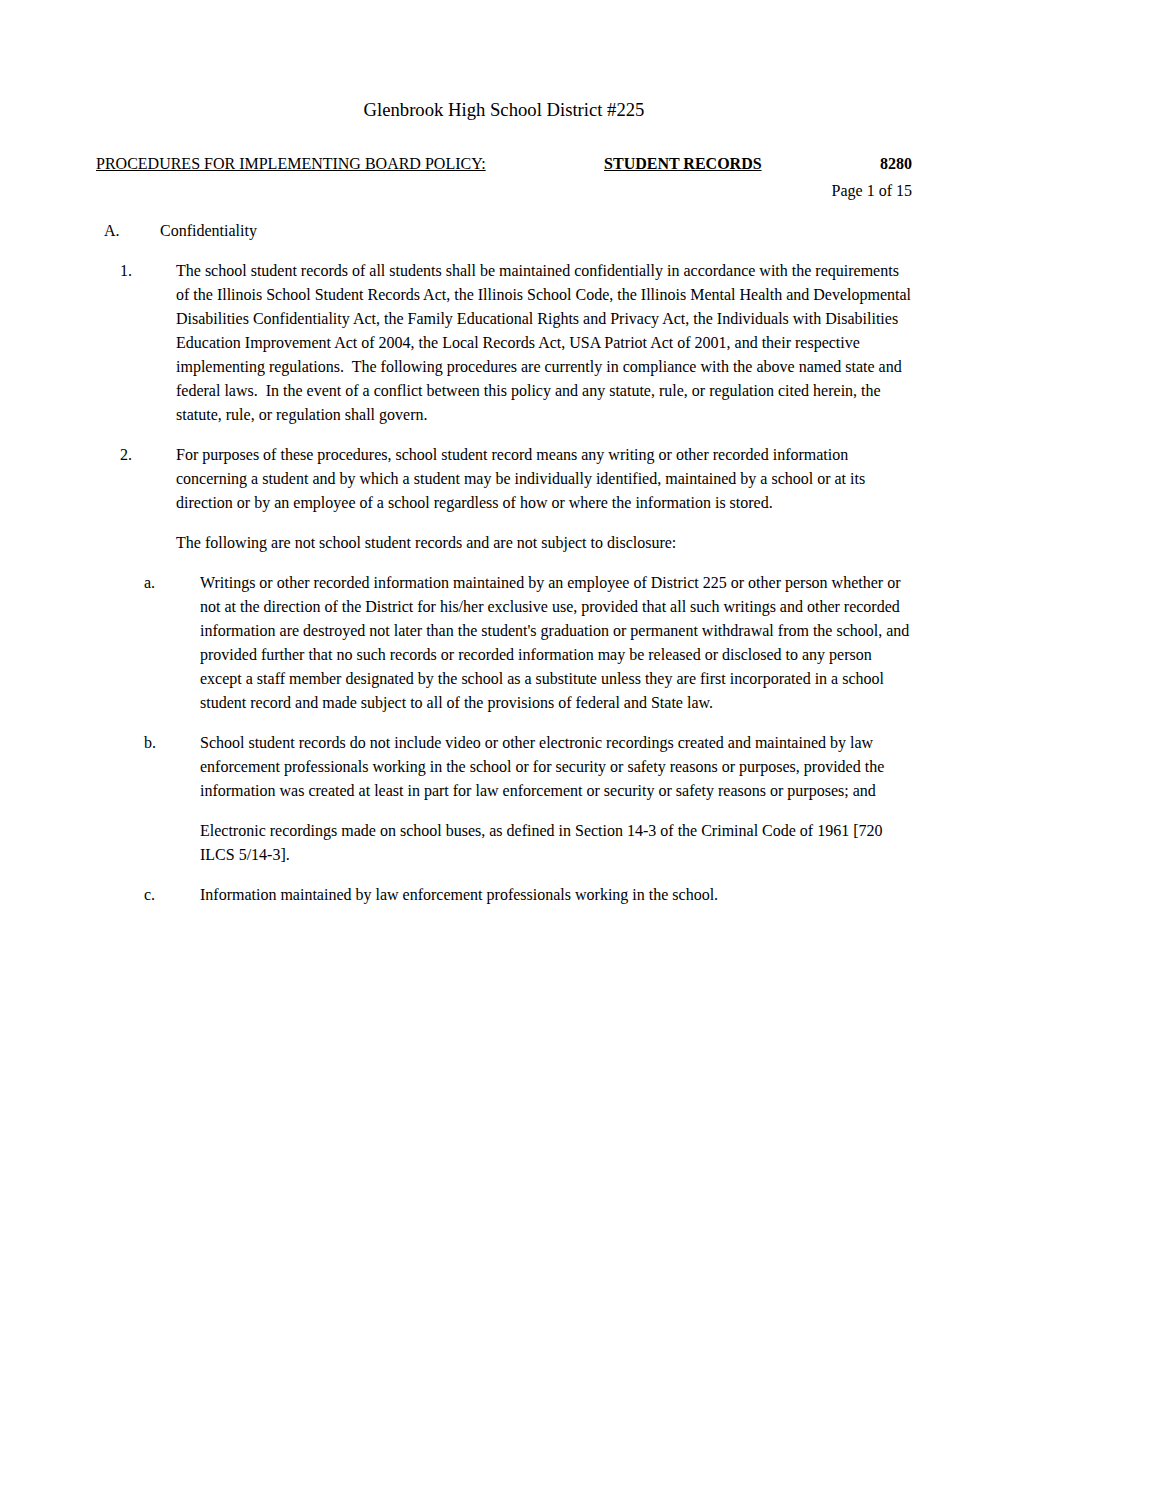Glenbrook High School District #225
PROCEDURES FOR IMPLEMENTING BOARD POLICY: STUDENT RECORDS 8280
Page 1 of 15
A.
Confidentiality
1.
The school student records of all students shall be maintained confidentially in accordance with the requirements of the Illinois School Student Records Act, the Illinois School Code, the Illinois Mental Health and Developmental Disabilities Confidentiality Act, the Family Educational Rights and Privacy Act, the Individuals with Disabilities Education Improvement Act of 2004, the Local Records Act, USA Patriot Act of 2001, and their respective implementing regulations. The following procedures are currently in compliance with the above named state and federal laws. In the event of a conflict between this policy and any statute, rule, or regulation cited herein, the statute, rule, or regulation shall govern.
2.
For purposes of these procedures, school student record means any writing or other recorded information concerning a student and by which a student may be individually identified, maintained by a school or at its direction or by an employee of a school regardless of how or where the information is stored.
The following are not school student records and are not subject to disclosure:
a.
Writings or other recorded information maintained by an employee of District 225 or other person whether or not at the direction of the District for his/her exclusive use, provided that all such writings and other recorded information are destroyed not later than the student's graduation or permanent withdrawal from the school, and provided further that no such records or recorded information may be released or disclosed to any person except a staff member designated by the school as a substitute unless they are first incorporated in a school student record and made subject to all of the provisions of federal and State law.
b.
School student records do not include video or other electronic recordings created and maintained by law enforcement professionals working in the school or for security or safety reasons or purposes, provided the information was created at least in part for law enforcement or security or safety reasons or purposes; and
Electronic recordings made on school buses, as defined in Section 14-3 of the Criminal Code of 1961 [720 ILCS 5/14-3].
c.
Information maintained by law enforcement professionals working in the school.